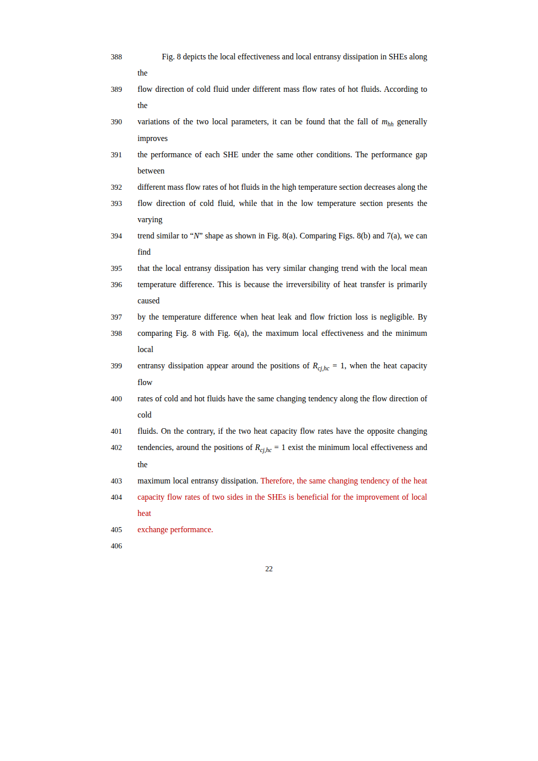388
Fig. 8 depicts the local effectiveness and local entransy dissipation in SHEs along the
389
flow direction of cold fluid under different mass flow rates of hot fluids. According to the
390
variations of the two local parameters, it can be found that the fall of mhh generally improves
391
the performance of each SHE under the same other conditions. The performance gap between
392
different mass flow rates of hot fluids in the high temperature section decreases along the
393
flow direction of cold fluid, while that in the low temperature section presents the varying
394
trend similar to “N” shape as shown in Fig. 8(a). Comparing Figs. 8(b) and 7(a), we can find
395
that the local entransy dissipation has very similar changing trend with the local mean
396
temperature difference. This is because the irreversibility of heat transfer is primarily caused
397
by the temperature difference when heat leak and flow friction loss is negligible. By
398
comparing Fig. 8 with Fig. 6(a), the maximum local effectiveness and the minimum local
399
entransy dissipation appear around the positions of Rcj,hc = 1, when the heat capacity flow
400
rates of cold and hot fluids have the same changing tendency along the flow direction of cold
401
fluids. On the contrary, if the two heat capacity flow rates have the opposite changing
402
tendencies, around the positions of Rcj,hc = 1 exist the minimum local effectiveness and the
403
maximum local entransy dissipation. Therefore, the same changing tendency of the heat
404
capacity flow rates of two sides in the SHEs is beneficial for the improvement of local heat
405
exchange performance.
406
22